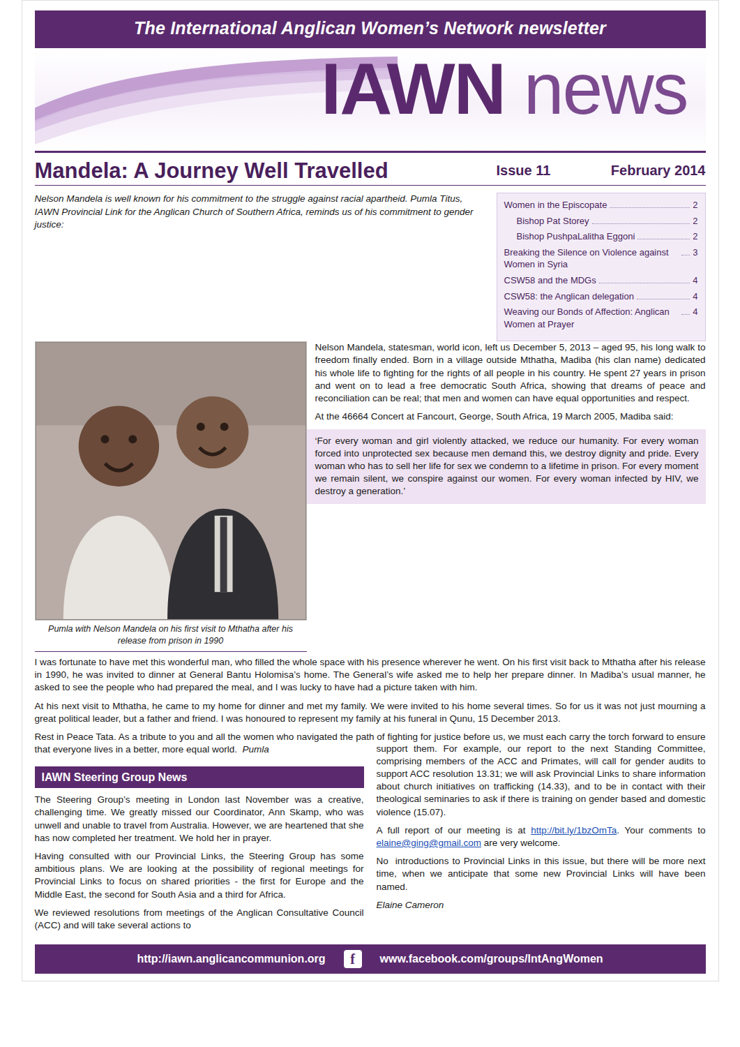The International Anglican Women’s Network newsletter
IAWN news
Mandela: A Journey Well Travelled
Issue 11 February 2014
Nelson Mandela is well known for his commitment to the struggle against racial apartheid. Pumla Titus, IAWN Provincial Link for the Anglican Church of Southern Africa, reminds us of his commitment to gender justice:
Women in the Episcopate 2
Bishop Pat Storey 2
Bishop PushpaLalitha Eggoni 2
Breaking the Silence on Violence against Women in Syria 3
CSW58 and the MDGs 4
CSW58: the Anglican delegation 4
Weaving our Bonds of Affection: Anglican Women at Prayer 4
Pumla with Nelson Mandela on his first visit to Mthatha after his release from prison in 1990
Nelson Mandela, statesman, world icon, left us December 5, 2013 – aged 95, his long walk to freedom finally ended. Born in a village outside Mthatha, Madiba (his clan name) dedicated his whole life to fighting for the rights of all people in his country. He spent 27 years in prison and went on to lead a free democratic South Africa, showing that dreams of peace and reconciliation can be real; that men and women can have equal opportunities and respect.
At the 46664 Concert at Fancourt, George, South Africa, 19 March 2005, Madiba said:
‘For every woman and girl violently attacked, we reduce our humanity. For every woman forced into unprotected sex because men demand this, we destroy dignity and pride. Every woman who has to sell her life for sex we condemn to a lifetime in prison. For every moment we remain silent, we conspire against our women. For every woman infected by HIV, we destroy a generation.’
I was fortunate to have met this wonderful man, who filled the whole space with his presence wherever he went. On his first visit back to Mthatha after his release in 1990, he was invited to dinner at General Bantu Holomisa’s home. The General’s wife asked me to help her prepare dinner. In Madiba’s usual manner, he asked to see the people who had prepared the meal, and I was lucky to have had a picture taken with him.
At his next visit to Mthatha, he came to my home for dinner and met my family. We were invited to his home several times. So for us it was not just mourning a great political leader, but a father and friend. I was honoured to represent my family at his funeral in Qunu, 15 December 2013.
Rest in Peace Tata. As a tribute to you and all the women who navigated the path of fighting for justice before us, we must each carry the torch forward to ensure that everyone lives in a better, more equal world. Pumla
IAWN Steering Group News
The Steering Group’s meeting in London last November was a creative, challenging time. We greatly missed our Coordinator, Ann Skamp, who was unwell and unable to travel from Australia. However, we are heartened that she has now completed her treatment. We hold her in prayer.
Having consulted with our Provincial Links, the Steering Group has some ambitious plans. We are looking at the possibility of regional meetings for Provincial Links to focus on shared priorities - the first for Europe and the Middle East, the second for South Asia and a third for Africa.
We reviewed resolutions from meetings of the Anglican Consultative Council (ACC) and will take several actions to
support them. For example, our report to the next Standing Committee, comprising members of the ACC and Primates, will call for gender audits to support ACC resolution 13.31; we will ask Provincial Links to share information about church initiatives on trafficking (14.33), and to be in contact with their theological seminaries to ask if there is training on gender based and domestic violence (15.07).
A full report of our meeting is at http://bit.ly/1bzOmTa. Your comments to elaine@ging@gmail.com are very welcome.
No introductions to Provincial Links in this issue, but there will be more next time, when we anticipate that some new Provincial Links will have been named.
Elaine Cameron
http://iawn.anglicancommunion.org f www.facebook.com/groups/IntAngWomen